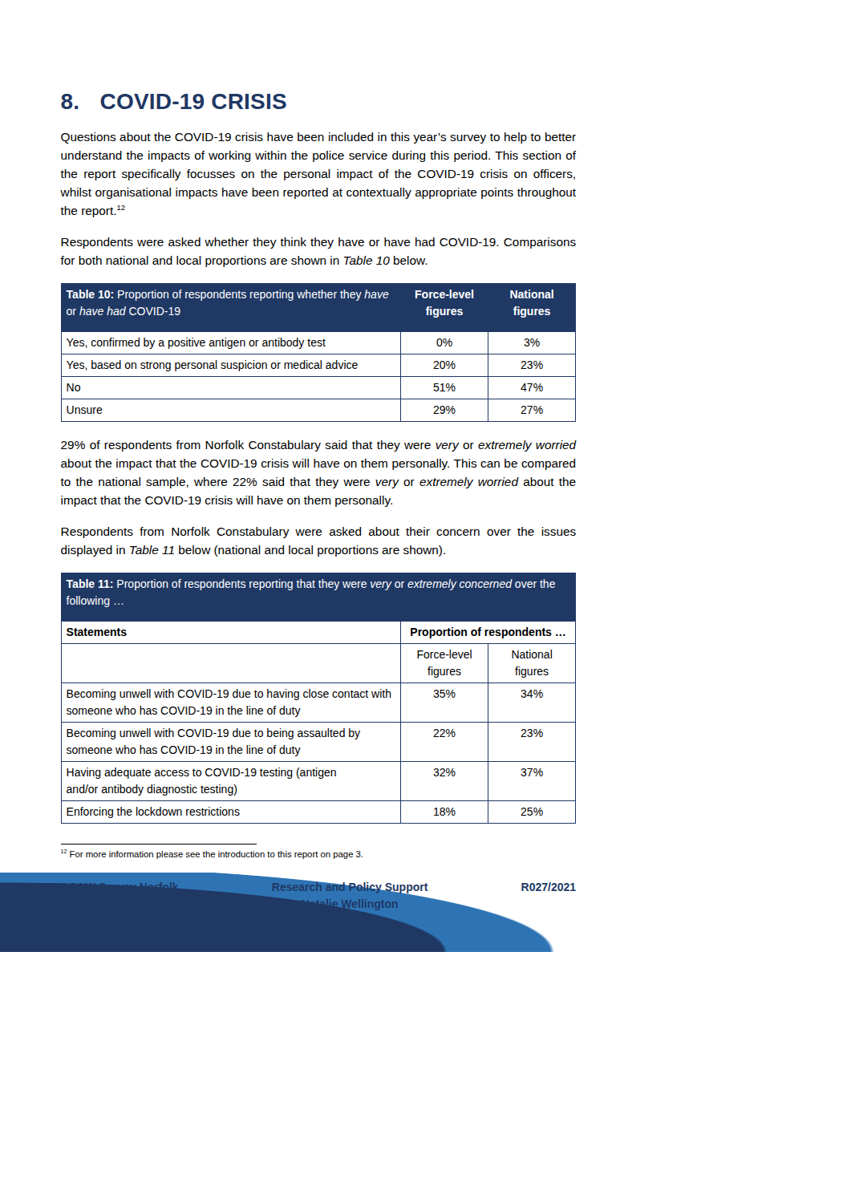8. COVID-19 CRISIS
Questions about the COVID-19 crisis have been included in this year’s survey to help to better understand the impacts of working within the police service during this period. This section of the report specifically focusses on the personal impact of the COVID-19 crisis on officers, whilst organisational impacts have been reported at contextually appropriate points throughout the report.12
Respondents were asked whether they think they have or have had COVID-19. Comparisons for both national and local proportions are shown in Table 10 below.
| Table 10: Proportion of respondents reporting whether they have or have had COVID-19 | Force-level figures | National figures |
| --- | --- | --- |
| Yes, confirmed by a positive antigen or antibody test | 0% | 3% |
| Yes, based on strong personal suspicion or medical advice | 20% | 23% |
| No | 51% | 47% |
| Unsure | 29% | 27% |
29% of respondents from Norfolk Constabulary said that they were very or extremely worried about the impact that the COVID-19 crisis will have on them personally. This can be compared to the national sample, where 22% said that they were very or extremely worried about the impact that the COVID-19 crisis will have on them personally.
Respondents from Norfolk Constabulary were asked about their concern over the issues displayed in Table 11 below (national and local proportions are shown).
| Table 11: Proportion of respondents reporting that they were very or extremely concerned over the following … |
| --- |
| Statements | Proportion of respondents … |
| | Force-level figures | National figures |
| Becoming unwell with COVID-19 due to having close contact with someone who has COVID-19 in the line of duty | 35% | 34% |
| Becoming unwell with COVID-19 due to being assaulted by someone who has COVID-19 in the line of duty | 22% | 23% |
| Having adequate access to COVID-19 testing (antigen and/or antibody diagnostic testing) | 32% | 37% |
| Enforcing the lockdown restrictions | 18% | 25% |
12 For more information please see the introduction to this report on page 3.
DC&W Survey Norfolk
Constabulary
Research and Policy Support
Natalie Wellington
R027/2021
18